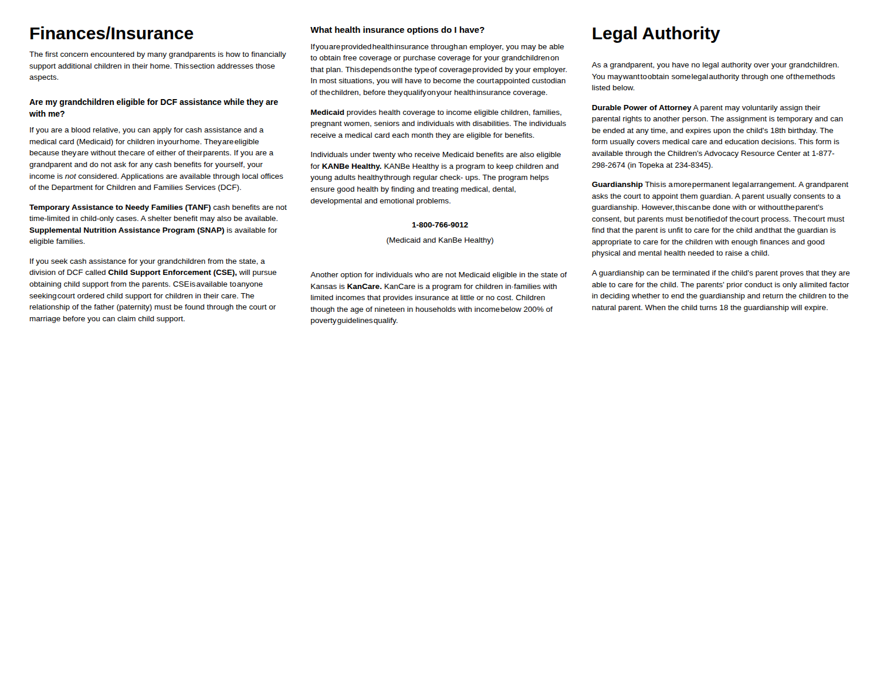Finances/Insurance
The first concern encountered by many grandparents is how to financially support additional children in their home. This section addresses those aspects.
Are my grandchildren eligible for DCF assistance while they are with me?
If you are a blood relative, you can apply for cash assistance and a medical card (Medicaid) for children in your home. They are eligible because they are without the care of either of their parents. If you are a grandparent and do not ask for any cash benefits for yourself, your income is not considered. Applications are available through local offices of the Department for Children and Families Services (DCF).
Temporary Assistance to Needy Families (TANF) cash benefits are not time-limited in child-only cases. A shelter benefit may also be available. Supplemental Nutrition Assistance Program (SNAP) is available for eligible families.
If you seek cash assistance for your grandchildren from the state, a division of DCF called Child Support Enforcement (CSE), will pursue obtaining child support from the parents. CSE is available to anyone seeking court ordered child support for children in their care. The relationship of the father (paternity) must be found through the court or marriage before you can claim child support.
What health insurance options do I have?
If you are provided health insurance through an employer, you may be able to obtain free coverage or purchase coverage for your grandchildren on that plan. This depends on the type of coverage provided by your employer. In most situations, you will have to become the court appointed custodian of the children, before they qualify on your health insurance coverage.
Medicaid provides health coverage to income eligible children, families, pregnant women, seniors and individuals with disabilities. The individuals receive a medical card each month they are eligible for benefits.
Individuals under twenty who receive Medicaid benefits are also eligible for KANBe Healthy. KANBe Healthy is a program to keep children and young adults healthy through regular check- ups. The program helps ensure good health by finding and treating medical, dental, developmental and emotional problems.
1-800-766-9012
(Medicaid and KanBe Healthy)
Another option for individuals who are not Medicaid eligible in the state of Kansas is KanCare. KanCare is a program for children in·families with limited incomes that provides insurance at little or no cost. Children though the age of nineteen in households with income below 200% of poverty guidelines qualify.
Legal Authority
As a grandparent, you have no legal authority over your grandchildren. You may want to obtain some legal authority through one of the methods listed below.
Durable Power of Attorney A parent may voluntarily assign their parental rights to another person. The assignment is temporary and can be ended at any time, and expires upon the child's 18th birthday. The form usually covers medical care and education decisions. This form is available through the Children's Advocacy Resource Center at 1-877- 298-2674 (in Topeka at 234-8345).
Guardianship This is a more permanent legal arrangement. A grandparent asks the court to appoint them guardian. A parent usually consents to a guardianship. However, this can be done with or without the parent's consent, but parents must be notified of the court process. The court must find that the parent is unfit to care for the child and that the guardian is appropriate to care for the children with enough finances and good physical and mental health needed to raise a child.
A guardianship can be terminated if the child's parent proves that they are able to care for the child. The parents' prior conduct is only a limited factor in deciding whether to end the guardianship and return the children to the natural parent. When the child turns 18 the guardianship will expire.